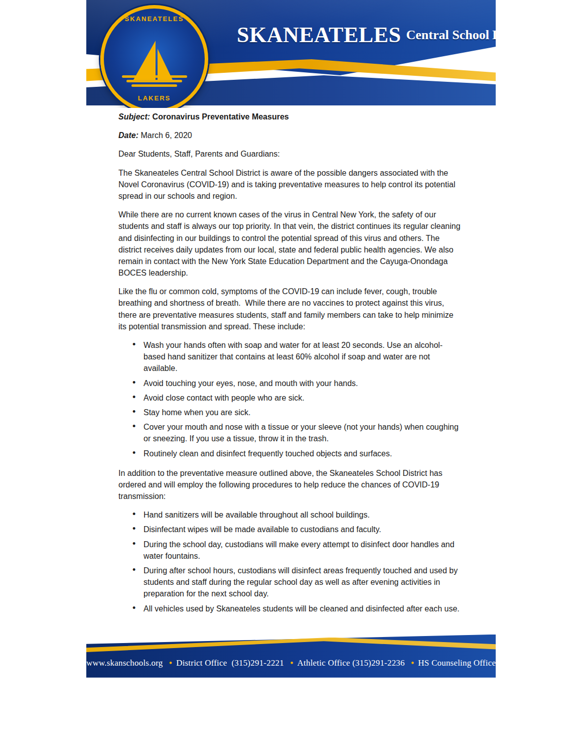SKANEATELES Central School District
Skaneateles Lakers
Subject: Coronavirus Preventative Measures
Date: March 6, 2020
Dear Students, Staff, Parents and Guardians:
The Skaneateles Central School District is aware of the possible dangers associated with the Novel Coronavirus (COVID-19) and is taking preventative measures to help control its potential spread in our schools and region.
While there are no current known cases of the virus in Central New York, the safety of our students and staff is always our top priority. In that vein, the district continues its regular cleaning and disinfecting in our buildings to control the potential spread of this virus and others. The district receives daily updates from our local, state and federal public health agencies. We also remain in contact with the New York State Education Department and the Cayuga-Onondaga BOCES leadership.
Like the flu or common cold, symptoms of the COVID-19 can include fever, cough, trouble breathing and shortness of breath. While there are no vaccines to protect against this virus, there are preventative measures students, staff and family members can take to help minimize its potential transmission and spread. These include:
Wash your hands often with soap and water for at least 20 seconds. Use an alcohol-based hand sanitizer that contains at least 60% alcohol if soap and water are not available.
Avoid touching your eyes, nose, and mouth with your hands.
Avoid close contact with people who are sick.
Stay home when you are sick.
Cover your mouth and nose with a tissue or your sleeve (not your hands) when coughing or sneezing. If you use a tissue, throw it in the trash.
Routinely clean and disinfect frequently touched objects and surfaces.
In addition to the preventative measure outlined above, the Skaneateles School District has ordered and will employ the following procedures to help reduce the chances of COVID-19 transmission:
Hand sanitizers will be available throughout all school buildings.
Disinfectant wipes will be made available to custodians and faculty.
During the school day, custodians will make every attempt to disinfect door handles and water fountains.
During after school hours, custodians will disinfect areas frequently touched and used by students and staff during the regular school day as well as after evening activities in preparation for the next school day.
All vehicles used by Skaneateles students will be cleaned and disinfected after each use.
www.skanschools.org •District Office (315)291-2221 •Athletic Office (315)291-2236 •HS Counseling Office (315) 291.2237